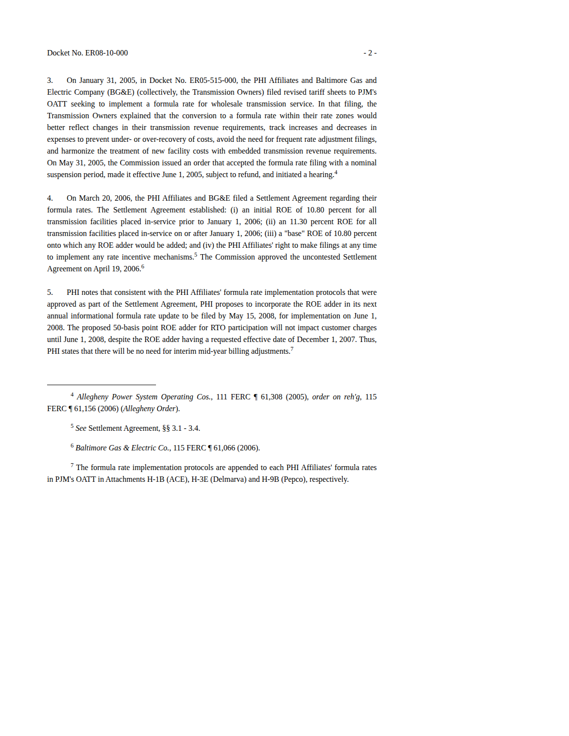Docket No. ER08-10-000
- 2 -
3. On January 31, 2005, in Docket No. ER05-515-000, the PHI Affiliates and Baltimore Gas and Electric Company (BG&E) (collectively, the Transmission Owners) filed revised tariff sheets to PJM's OATT seeking to implement a formula rate for wholesale transmission service. In that filing, the Transmission Owners explained that the conversion to a formula rate within their rate zones would better reflect changes in their transmission revenue requirements, track increases and decreases in expenses to prevent under- or over-recovery of costs, avoid the need for frequent rate adjustment filings, and harmonize the treatment of new facility costs with embedded transmission revenue requirements. On May 31, 2005, the Commission issued an order that accepted the formula rate filing with a nominal suspension period, made it effective June 1, 2005, subject to refund, and initiated a hearing.4
4. On March 20, 2006, the PHI Affiliates and BG&E filed a Settlement Agreement regarding their formula rates. The Settlement Agreement established: (i) an initial ROE of 10.80 percent for all transmission facilities placed in-service prior to January 1, 2006; (ii) an 11.30 percent ROE for all transmission facilities placed in-service on or after January 1, 2006; (iii) a "base" ROE of 10.80 percent onto which any ROE adder would be added; and (iv) the PHI Affiliates' right to make filings at any time to implement any rate incentive mechanisms.5 The Commission approved the uncontested Settlement Agreement on April 19, 2006.6
5. PHI notes that consistent with the PHI Affiliates' formula rate implementation protocols that were approved as part of the Settlement Agreement, PHI proposes to incorporate the ROE adder in its next annual informational formula rate update to be filed by May 15, 2008, for implementation on June 1, 2008. The proposed 50-basis point ROE adder for RTO participation will not impact customer charges until June 1, 2008, despite the ROE adder having a requested effective date of December 1, 2007. Thus, PHI states that there will be no need for interim mid-year billing adjustments.7
4 Allegheny Power System Operating Cos., 111 FERC ¶ 61,308 (2005), order on reh'g, 115 FERC ¶ 61,156 (2006) (Allegheny Order).
5 See Settlement Agreement, §§ 3.1 - 3.4.
6 Baltimore Gas & Electric Co., 115 FERC ¶ 61,066 (2006).
7 The formula rate implementation protocols are appended to each PHI Affiliates' formula rates in PJM's OATT in Attachments H-1B (ACE), H-3E (Delmarva) and H-9B (Pepco), respectively.